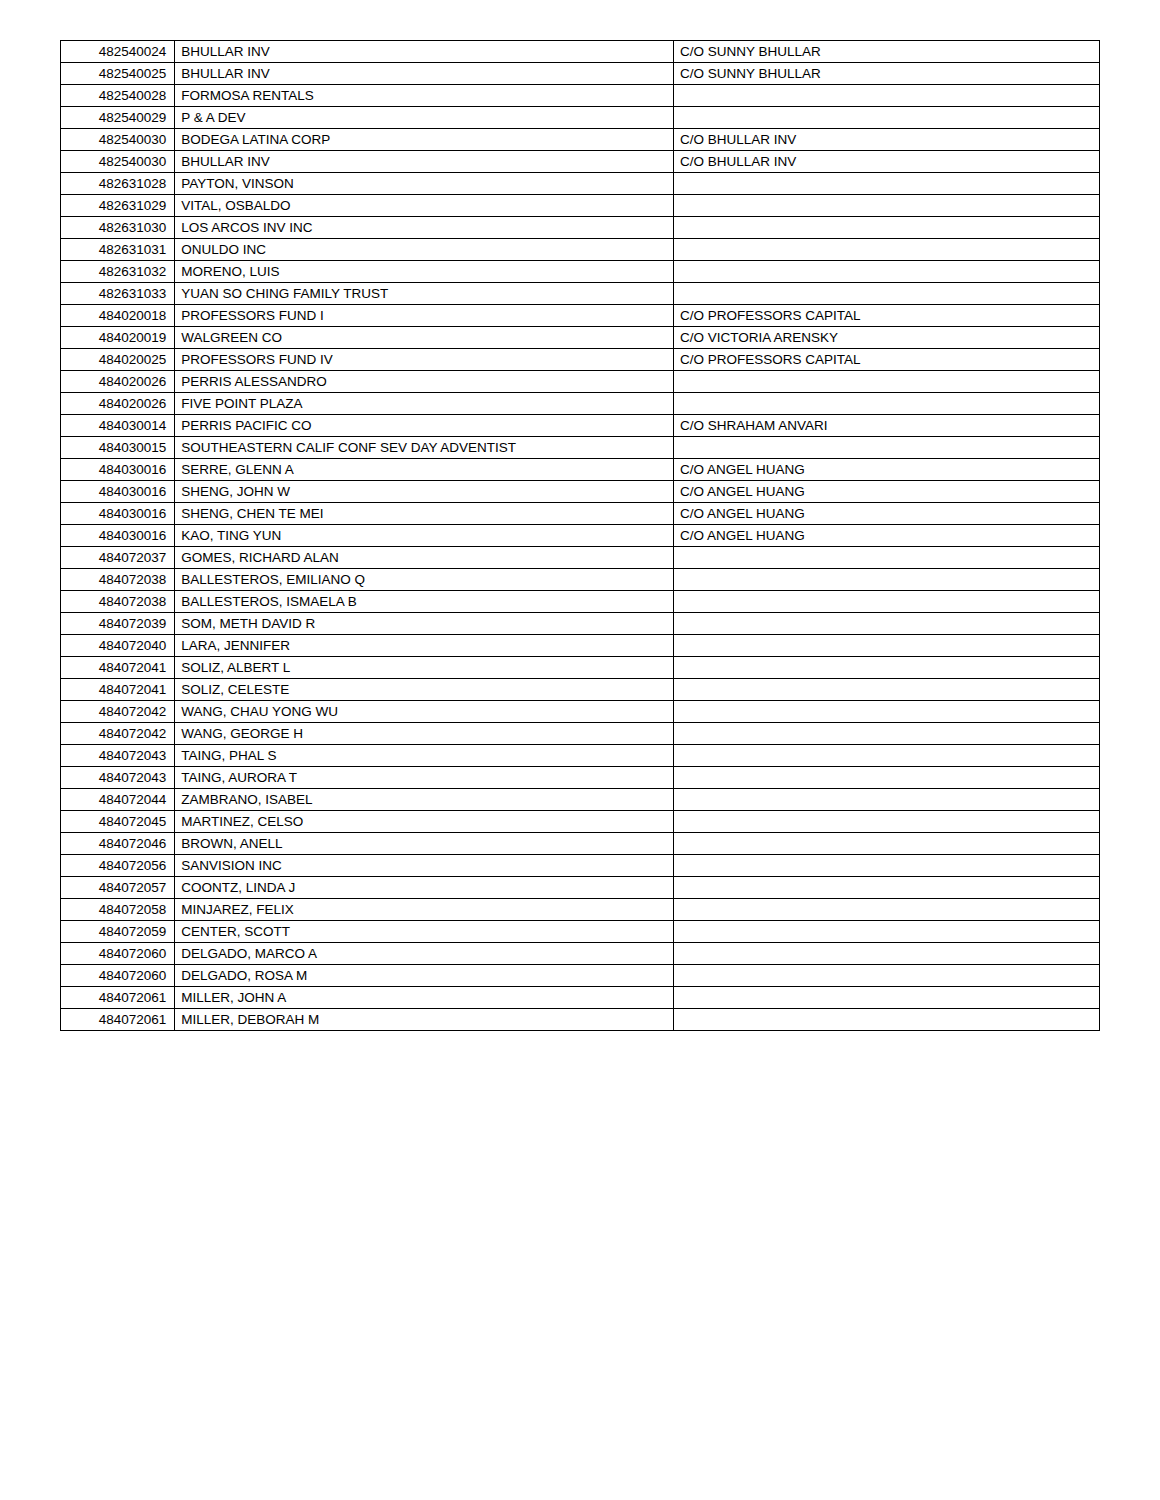| 482540024 | BHULLAR INV | C/O SUNNY BHULLAR |
| 482540025 | BHULLAR INV | C/O SUNNY BHULLAR |
| 482540028 | FORMOSA RENTALS | |
| 482540029 | P & A DEV | |
| 482540030 | BODEGA LATINA CORP | C/O BHULLAR INV |
| 482540030 | BHULLAR INV | C/O BHULLAR INV |
| 482631028 | PAYTON, VINSON | |
| 482631029 | VITAL, OSBALDO | |
| 482631030 | LOS ARCOS INV INC | |
| 482631031 | ONULDO INC | |
| 482631032 | MORENO, LUIS | |
| 482631033 | YUAN SO CHING FAMILY TRUST | |
| 484020018 | PROFESSORS FUND I | C/O PROFESSORS CAPITAL |
| 484020019 | WALGREEN CO | C/O VICTORIA ARENSKY |
| 484020025 | PROFESSORS FUND IV | C/O PROFESSORS CAPITAL |
| 484020026 | PERRIS ALESSANDRO | |
| 484020026 | FIVE POINT PLAZA | |
| 484030014 | PERRIS PACIFIC CO | C/O SHRAHAM ANVARI |
| 484030015 | SOUTHEASTERN CALIF CONF SEV DAY ADVENTIST | |
| 484030016 | SERRE, GLENN A | C/O ANGEL HUANG |
| 484030016 | SHENG, JOHN W | C/O ANGEL HUANG |
| 484030016 | SHENG, CHEN TE MEI | C/O ANGEL HUANG |
| 484030016 | KAO, TING YUN | C/O ANGEL HUANG |
| 484072037 | GOMES, RICHARD ALAN | |
| 484072038 | BALLESTEROS, EMILIANO Q | |
| 484072038 | BALLESTEROS, ISMAELA B | |
| 484072039 | SOM, METH DAVID R | |
| 484072040 | LARA, JENNIFER | |
| 484072041 | SOLIZ, ALBERT L | |
| 484072041 | SOLIZ, CELESTE | |
| 484072042 | WANG, CHAU YONG WU | |
| 484072042 | WANG, GEORGE H | |
| 484072043 | TAING, PHAL S | |
| 484072043 | TAING, AURORA T | |
| 484072044 | ZAMBRANO, ISABEL | |
| 484072045 | MARTINEZ, CELSO | |
| 484072046 | BROWN, ANELL | |
| 484072056 | SANVISION INC | |
| 484072057 | COONTZ, LINDA J | |
| 484072058 | MINJAREZ, FELIX | |
| 484072059 | CENTER, SCOTT | |
| 484072060 | DELGADO, MARCO A | |
| 484072060 | DELGADO, ROSA M | |
| 484072061 | MILLER, JOHN A | |
| 484072061 | MILLER, DEBORAH M | |